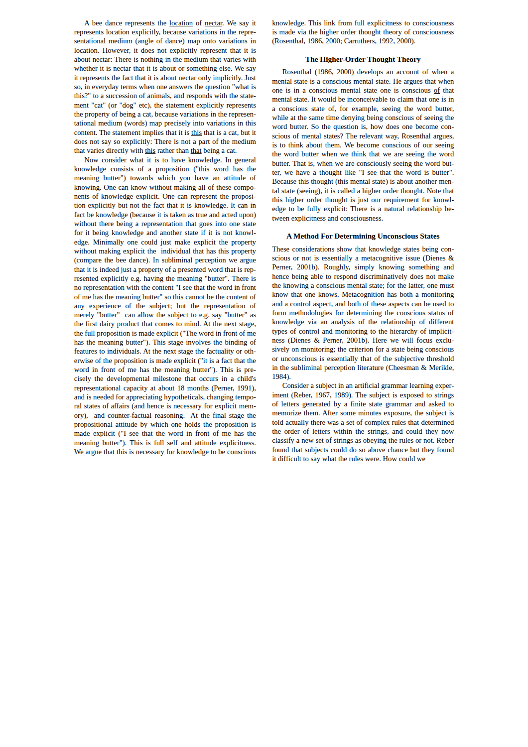A bee dance represents the location of nectar. We say it represents location explicitly, because variations in the representational medium (angle of dance) map onto variations in location. However, it does not explicitly represent that it is about nectar: There is nothing in the medium that varies with whether it is nectar that it is about or something else. We say it represents the fact that it is about nectar only implicitly. Just so, in everyday terms when one answers the question "what is this?" to a succession of animals, and responds with the statement "cat" (or "dog" etc), the statement explicitly represents the property of being a cat, because variations in the representational medium (words) map precisely into variations in this content. The statement implies that it is this that is a cat, but it does not say so explicitly: There is not a part of the medium that varies directly with this rather than that being a cat.
Now consider what it is to have knowledge. In general knowledge consists of a proposition ("this word has the meaning butter") towards which you have an attitude of knowing. One can know without making all of these components of knowledge explicit. One can represent the proposition explicitly but not the fact that it is knowledge. It can in fact be knowledge (because it is taken as true and acted upon) without there being a representation that goes into one state for it being knowledge and another state if it is not knowledge. Minimally one could just make explicit the property without making explicit the individual that has this property (compare the bee dance). In subliminal perception we argue that it is indeed just a property of a presented word that is represented explicitly e.g. having the meaning "butter". There is no representation with the content "I see that the word in front of me has the meaning butter" so this cannot be the content of any experience of the subject; but the representation of merely "butter" can allow the subject to e.g. say "butter" as the first dairy product that comes to mind. At the next stage, the full proposition is made explicit ("The word in front of me has the meaning butter"). This stage involves the binding of features to individuals. At the next stage the factuality or otherwise of the proposition is made explicit ("it is a fact that the word in front of me has the meaning butter"). This is precisely the developmental milestone that occurs in a child's representational capacity at about 18 months (Perner, 1991), and is needed for appreciating hypotheticals, changing temporal states of affairs (and hence is necessary for explicit memory), and counter-factual reasoning. At the final stage the propositional attitude by which one holds the proposition is made explicit ("I see that the word in front of me has the meaning butter"). This is full self and attitude explicitness. We argue that this is necessary for knowledge to be conscious knowledge. This link from full explicitness to consciousness is made via the higher order thought theory of consciousness (Rosenthal, 1986, 2000; Carruthers, 1992, 2000).
The Higher-Order Thought Theory
Rosenthal (1986, 2000) develops an account of when a mental state is a conscious mental state. He argues that when one is in a conscious mental state one is conscious of that mental state. It would be inconceivable to claim that one is in a conscious state of, for example, seeing the word butter, while at the same time denying being conscious of seeing the word butter. So the question is, how does one become conscious of mental states? The relevant way, Rosenthal argues, is to think about them. We become conscious of our seeing the word butter when we think that we are seeing the word butter. That is, when we are consciously seeing the word butter, we have a thought like "I see that the word is butter". Because this thought (this mental state) is about another mental state (seeing), it is called a higher order thought. Note that this higher order thought is just our requirement for knowledge to be fully explicit: There is a natural relationship between explicitness and consciousness.
A Method For Determining Unconscious States
These considerations show that knowledge states being conscious or not is essentially a metacognitive issue (Dienes & Perner, 2001b). Roughly, simply knowing something and hence being able to respond discriminatively does not make the knowing a conscious mental state; for the latter, one must know that one knows. Metacognition has both a monitoring and a control aspect, and both of these aspects can be used to form methodologies for determining the conscious status of knowledge via an analysis of the relationship of different types of control and monitoring to the hierarchy of implicitness (Dienes & Perner, 2001b). Here we will focus exclusively on monitoring; the criterion for a state being conscious or unconscious is essentially that of the subjective threshold in the subliminal perception literature (Cheesman & Merikle, 1984).
Consider a subject in an artificial grammar learning experiment (Reber, 1967, 1989). The subject is exposed to strings of letters generated by a finite state grammar and asked to memorize them. After some minutes exposure, the subject is told actually there was a set of complex rules that determined the order of letters within the strings, and could they now classify a new set of strings as obeying the rules or not. Reber found that subjects could do so above chance but they found it difficult to say what the rules were. How could we